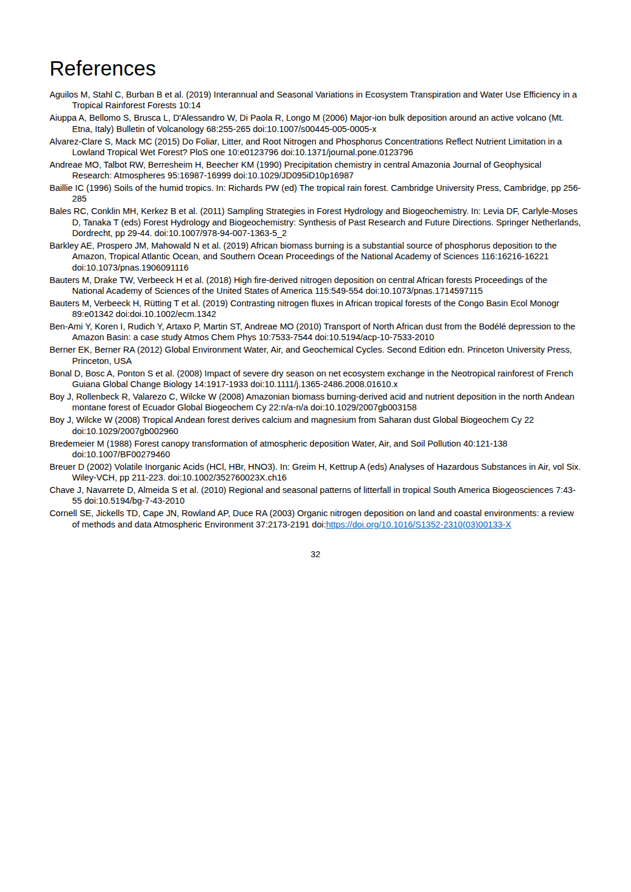References
Aguilos M, Stahl C, Burban B et al. (2019) Interannual and Seasonal Variations in Ecosystem Transpiration and Water Use Efficiency in a Tropical Rainforest Forests 10:14
Aiuppa A, Bellomo S, Brusca L, D'Alessandro W, Di Paola R, Longo M (2006) Major-ion bulk deposition around an active volcano (Mt. Etna, Italy) Bulletin of Volcanology 68:255-265 doi:10.1007/s00445-005-0005-x
Alvarez-Clare S, Mack MC (2015) Do Foliar, Litter, and Root Nitrogen and Phosphorus Concentrations Reflect Nutrient Limitation in a Lowland Tropical Wet Forest? PloS one 10:e0123796 doi:10.1371/journal.pone.0123796
Andreae MO, Talbot RW, Berresheim H, Beecher KM (1990) Precipitation chemistry in central Amazonia Journal of Geophysical Research: Atmospheres 95:16987-16999 doi:10.1029/JD095iD10p16987
Baillie IC (1996) Soils of the humid tropics. In: Richards PW (ed) The tropical rain forest. Cambridge University Press, Cambridge, pp 256-285
Bales RC, Conklin MH, Kerkez B et al. (2011) Sampling Strategies in Forest Hydrology and Biogeochemistry. In: Levia DF, Carlyle-Moses D, Tanaka T (eds) Forest Hydrology and Biogeochemistry: Synthesis of Past Research and Future Directions. Springer Netherlands, Dordrecht, pp 29-44. doi:10.1007/978-94-007-1363-5_2
Barkley AE, Prospero JM, Mahowald N et al. (2019) African biomass burning is a substantial source of phosphorus deposition to the Amazon, Tropical Atlantic Ocean, and Southern Ocean Proceedings of the National Academy of Sciences 116:16216-16221 doi:10.1073/pnas.1906091116
Bauters M, Drake TW, Verbeeck H et al. (2018) High fire-derived nitrogen deposition on central African forests Proceedings of the National Academy of Sciences of the United States of America 115:549-554 doi:10.1073/pnas.1714597115
Bauters M, Verbeeck H, Rütting T et al. (2019) Contrasting nitrogen fluxes in African tropical forests of the Congo Basin Ecol Monogr 89:e01342 doi:doi.10.1002/ecm.1342
Ben-Ami Y, Koren I, Rudich Y, Artaxo P, Martin ST, Andreae MO (2010) Transport of North African dust from the Bodélé depression to the Amazon Basin: a case study Atmos Chem Phys 10:7533-7544 doi:10.5194/acp-10-7533-2010
Berner EK, Berner RA (2012) Global Environment Water, Air, and Geochemical Cycles. Second Edition edn. Princeton University Press, Princeton, USA
Bonal D, Bosc A, Ponton S et al. (2008) Impact of severe dry season on net ecosystem exchange in the Neotropical rainforest of French Guiana Global Change Biology 14:1917-1933 doi:10.1111/j.1365-2486.2008.01610.x
Boy J, Rollenbeck R, Valarezo C, Wilcke W (2008) Amazonian biomass burning-derived acid and nutrient deposition in the north Andean montane forest of Ecuador Global Biogeochem Cy 22:n/a-n/a doi:10.1029/2007gb003158
Boy J, Wilcke W (2008) Tropical Andean forest derives calcium and magnesium from Saharan dust Global Biogeochem Cy 22 doi:10.1029/2007gb002960
Bredemeier M (1988) Forest canopy transformation of atmospheric deposition Water, Air, and Soil Pollution 40:121-138 doi:10.1007/BF00279460
Breuer D (2002) Volatile Inorganic Acids (HCl, HBr, HNO3). In: Greim H, Kettrup A (eds) Analyses of Hazardous Substances in Air, vol Six. Wiley-VCH, pp 211-223. doi:10.1002/352760023X.ch16
Chave J, Navarrete D, Almeida S et al. (2010) Regional and seasonal patterns of litterfall in tropical South America Biogeosciences 7:43-55 doi:10.5194/bg-7-43-2010
Cornell SE, Jickells TD, Cape JN, Rowland AP, Duce RA (2003) Organic nitrogen deposition on land and coastal environments: a review of methods and data Atmospheric Environment 37:2173-2191 doi:https://doi.org/10.1016/S1352-2310(03)00133-X
32